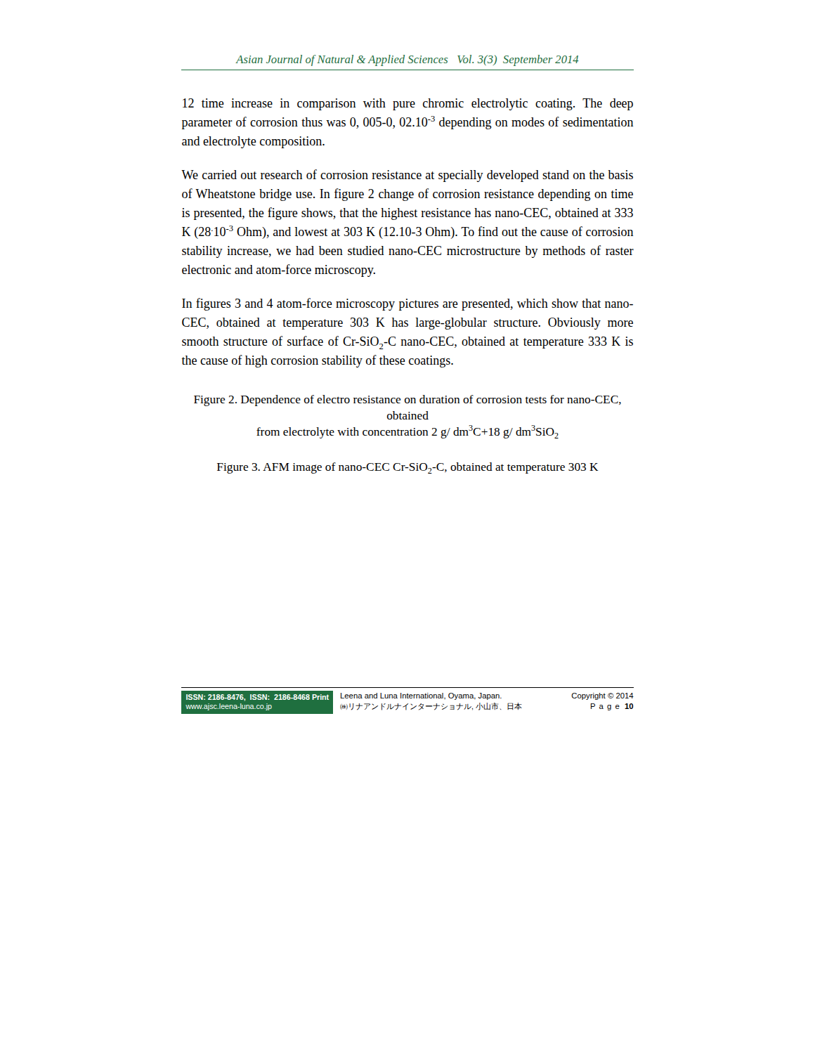Asian Journal of Natural & Applied Sciences Vol. 3(3) September 2014
12 time increase in comparison with pure chromic electrolytic coating. The deep parameter of corrosion thus was 0, 005-0, 02.10-3 depending on modes of sedimentation and electrolyte composition.
We carried out research of corrosion resistance at specially developed stand on the basis of Wheatstone bridge use. In figure 2 change of corrosion resistance depending on time is presented, the figure shows, that the highest resistance has nano-CEC, obtained at 333 K (28.10-3 Ohm), and lowest at 303 K (12.10-3 Ohm). To find out the cause of corrosion stability increase, we had been studied nano-CEC microstructure by methods of raster electronic and atom-force microscopy.
In figures 3 and 4 atom-force microscopy pictures are presented, which show that nano-CEC, obtained at temperature 303 K has large-globular structure. Obviously more smooth structure of surface of Cr-SiO2-C nano-CEC, obtained at temperature 333 K is the cause of high corrosion stability of these coatings.
Figure 2. Dependence of electro resistance on duration of corrosion tests for nano-CEC, obtained
from electrolyte with concentration 2 g/ dm3C+18 g/ dm3SiO2
Figure 3. AFM image of nano-CEC Cr-SiO2-C, obtained at temperature 303 K
| ISSN: 2186-8476, ISSN: 2186-8468 Print www.ajsc.leena-luna.co.jp | Leena and Luna International, Oyama, Japan. ㈱リナアンドルナインターナショナル, 小山市、日本 | Copyright © 2014 P a g e 10 |